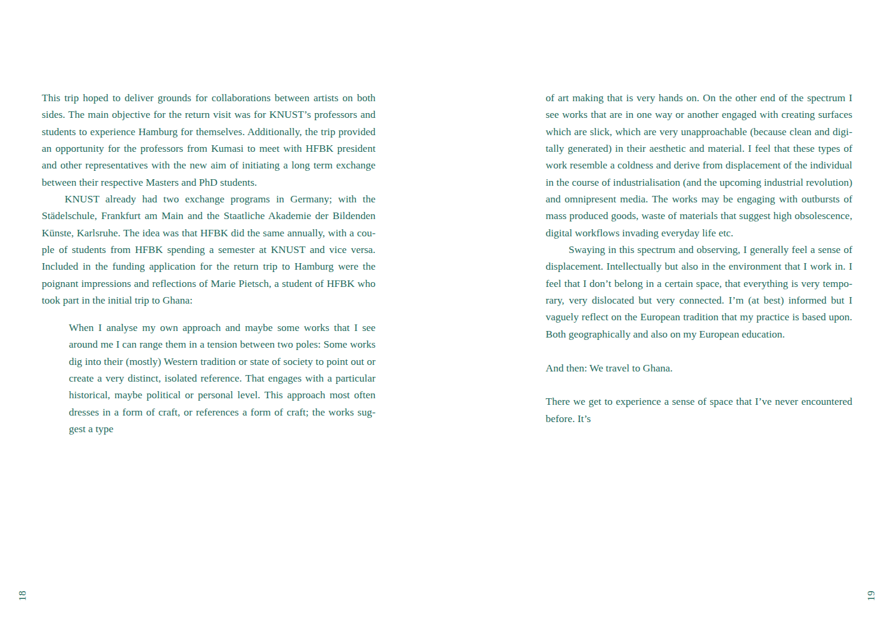This trip hoped to deliver grounds for collaborations between artists on both sides. The main objective for the return visit was for KNUST’s professors and students to experience Hamburg for themselves. Additionally, the trip provided an opportunity for the professors from Kumasi to meet with HFBK president and other representatives with the new aim of initiating a long term exchange between their respective Masters and PhD students.
KNUST already had two exchange programs in Germany; with the Städelschule, Frankfurt am Main and the Staatliche Akademie der Bildenden Künste, Karlsruhe. The idea was that HFBK did the same annually, with a couple of students from HFBK spending a semester at KNUST and vice versa. Included in the funding application for the return trip to Hamburg were the poignant impressions and reflections of Marie Pietsch, a student of HFBK who took part in the initial trip to Ghana:
When I analyse my own approach and maybe some works that I see around me I can range them in a tension between two poles: Some works dig into their (mostly) Western tradition or state of society to point out or create a very distinct, isolated reference. That engages with a particular historical, maybe political or personal level. This approach most often dresses in a form of craft, or references a form of craft; the works suggest a type
18
of art making that is very hands on. On the other end of the spectrum I see works that are in one way or another engaged with creating surfaces which are slick, which are very unapproachable (because clean and digitally generated) in their aesthetic and material. I feel that these types of work resemble a coldness and derive from displacement of the individual in the course of industrialisation (and the upcoming industrial revolution) and omnipresent media. The works may be engaging with outbursts of mass produced goods, waste of materials that suggest high obsolescence, digital workflows invading everyday life etc.
Swaying in this spectrum and observing, I generally feel a sense of displacement. Intellectually but also in the environment that I work in. I feel that I don’t belong in a certain space, that everything is very temporary, very dislocated but very connected. I’m (at best) informed but I vaguely reflect on the European tradition that my practice is based upon. Both geographically and also on my European education.
And then: We travel to Ghana.
There we get to experience a sense of space that I’ve never encountered before. It’s
19